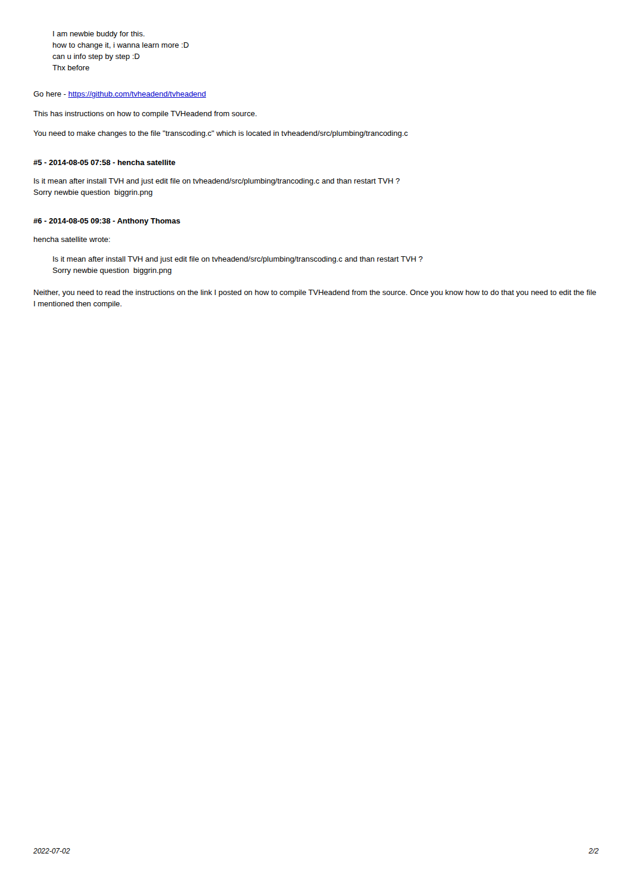I am newbie buddy for this.
how to change it, i wanna learn more :D
can u info step by step :D
Thx before
Go here - https://github.com/tvheadend/tvheadend
This has instructions on how to compile TVHeadend from source.
You need to make changes to the file "transcoding.c" which is located in tvheadend/src/plumbing/trancoding.c
#5 - 2014-08-05 07:58 - hencha satellite
Is it mean after install TVH and just edit file on tvheadend/src/plumbing/trancoding.c and than restart TVH ?
Sorry newbie question biggrin.png
#6 - 2014-08-05 09:38 - Anthony Thomas
hencha satellite wrote:
Is it mean after install TVH and just edit file on tvheadend/src/plumbing/transcoding.c and than restart TVH ?
Sorry newbie question biggrin.png
Neither, you need to read the instructions on the link I posted on how to compile TVHeadend from the source. Once you know how to do that you need to edit the file I mentioned then compile.
2022-07-02 2/2